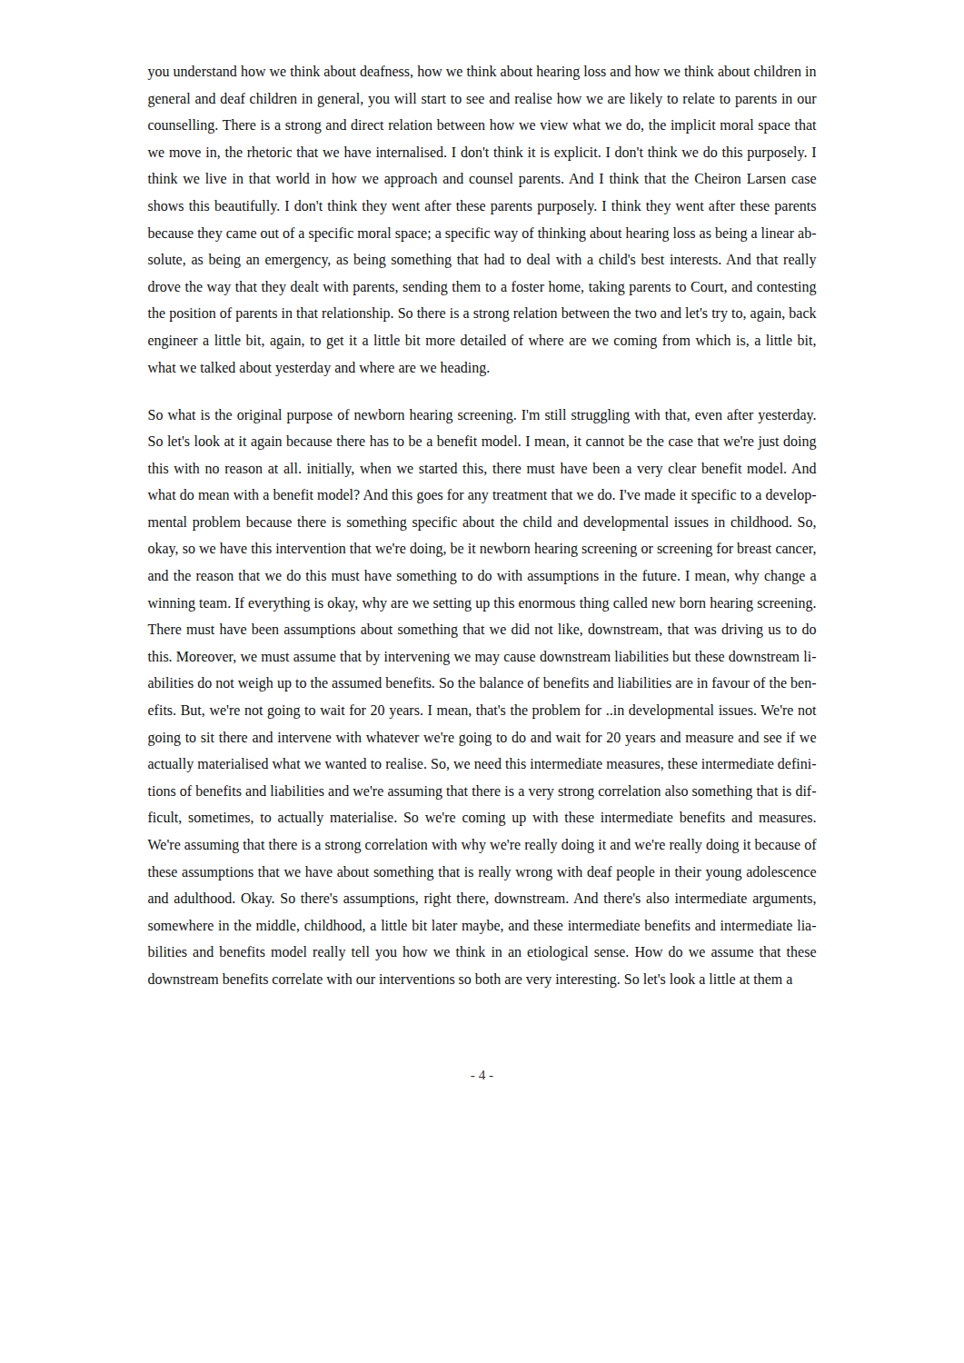you understand how we think about deafness, how we think about hearing loss and how we think about children in general and deaf children in general, you will start to see and realise how we are likely to relate to parents in our counselling. There is a strong and direct relation between how we view what we do, the implicit moral space that we move in, the rhetoric that we have internalised. I don't think it is explicit. I don't think we do this purposely. I think we live in that world in how we approach and counsel parents. And I think that the Cheiron Larsen case shows this beautifully. I don't think they went after these parents purposely. I think they went after these parents because they came out of a specific moral space; a specific way of thinking about hearing loss as being a linear absolute, as being an emergency, as being something that had to deal with a child's best interests. And that really drove the way that they dealt with parents, sending them to a foster home, taking parents to Court, and contesting the position of parents in that relationship. So there is a strong relation between the two and let's try to, again, back engineer a little bit, again, to get it a little bit more detailed of where are we coming from which is, a little bit, what we talked about yesterday and where are we heading.
So what is the original purpose of newborn hearing screening. I'm still struggling with that, even after yesterday. So let's look at it again because there has to be a benefit model. I mean, it cannot be the case that we're just doing this with no reason at all. initially, when we started this, there must have been a very clear benefit model. And what do mean with a benefit model? And this goes for any treatment that we do. I've made it specific to a developmental problem because there is something specific about the child and developmental issues in childhood. So, okay, so we have this intervention that we're doing, be it newborn hearing screening or screening for breast cancer, and the reason that we do this must have something to do with assumptions in the future. I mean, why change a winning team. If everything is okay, why are we setting up this enormous thing called new born hearing screening. There must have been assumptions about something that we did not like, downstream, that was driving us to do this. Moreover, we must assume that by intervening we may cause downstream liabilities but these downstream liabilities do not weigh up to the assumed benefits. So the balance of benefits and liabilities are in favour of the benefits. But, we're not going to wait for 20 years. I mean, that's the problem for ..in developmental issues. We're not going to sit there and intervene with whatever we're going to do and wait for 20 years and measure and see if we actually materialised what we wanted to realise. So, we need this intermediate measures, these intermediate definitions of benefits and liabilities and we're assuming that there is a very strong correlation also something that is difficult, sometimes, to actually materialise. So we're coming up with these intermediate benefits and measures. We're assuming that there is a strong correlation with why we're really doing it and we're really doing it because of these assumptions that we have about something that is really wrong with deaf people in their young adolescence and adulthood. Okay. So there's assumptions, right there, downstream. And there's also intermediate arguments, somewhere in the middle, childhood, a little bit later maybe, and these intermediate benefits and intermediate liabilities and benefits model really tell you how we think in an etiological sense. How do we assume that these downstream benefits correlate with our interventions so both are very interesting. So let's look a little at them a
- 4 -